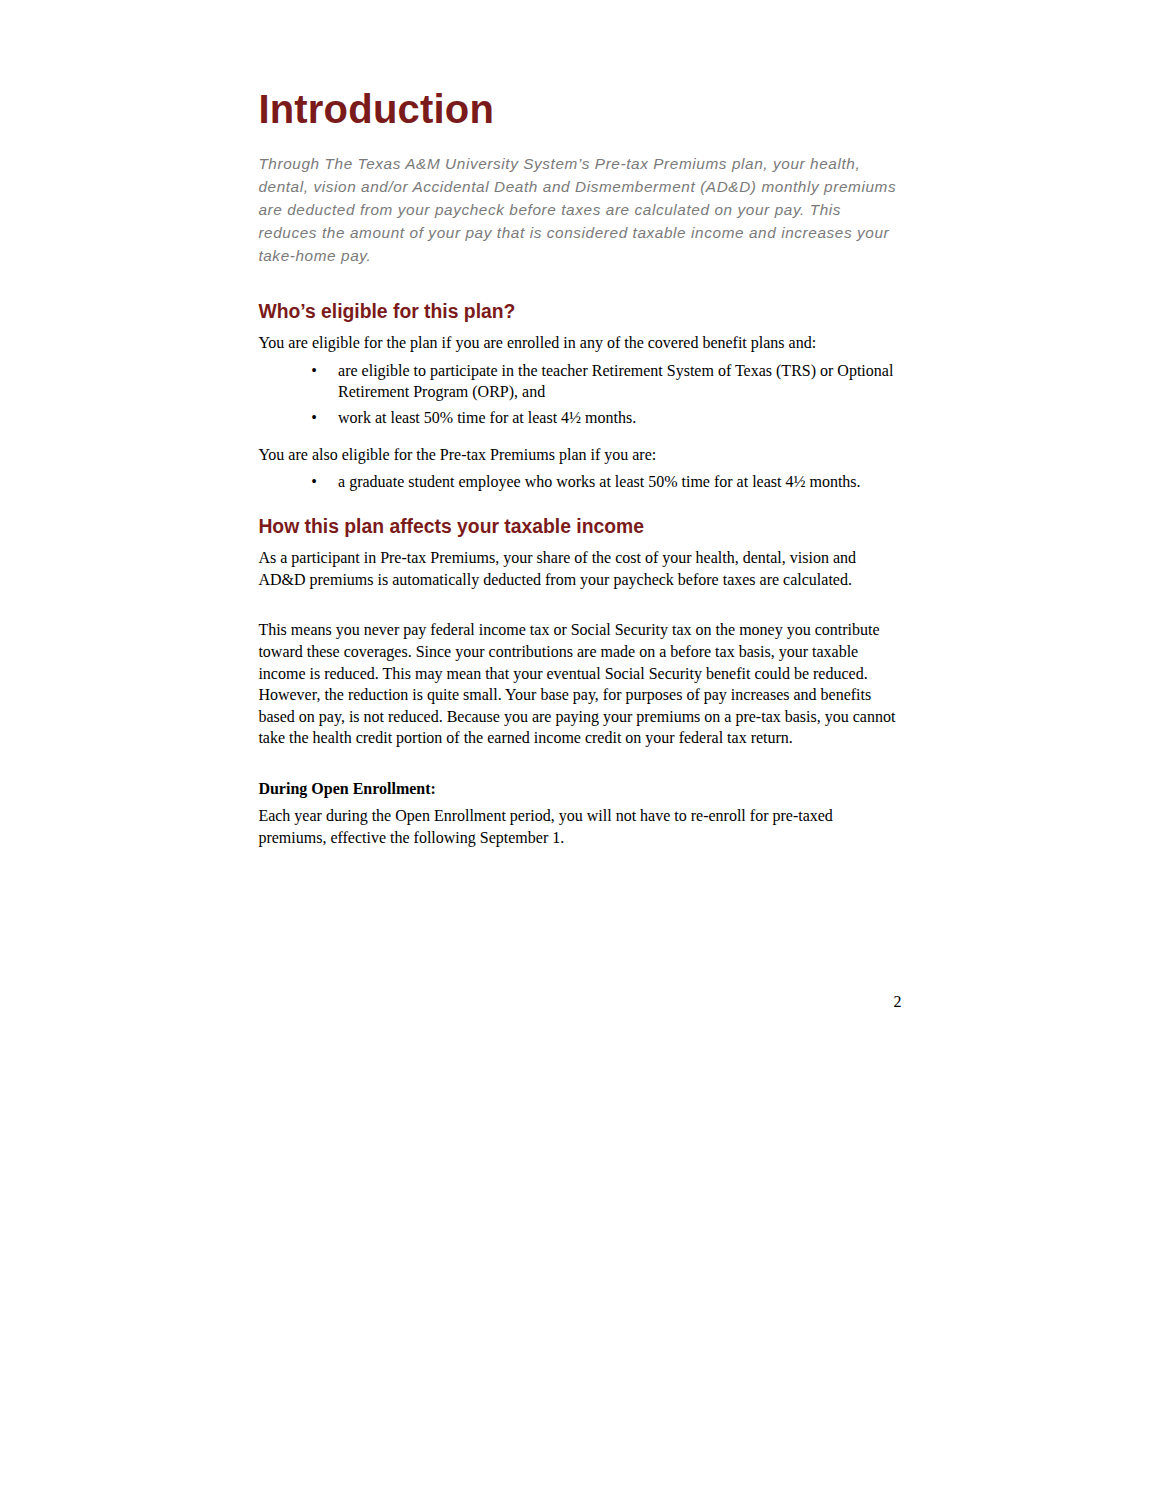Introduction
Through The Texas A&M University System’s Pre-tax Premiums plan, your health, dental, vision and/or Accidental Death and Dismemberment (AD&D) monthly premiums are deducted from your paycheck before taxes are calculated on your pay. This reduces the amount of your pay that is considered taxable income and increases your take-home pay.
Who’s eligible for this plan?
You are eligible for the plan if you are enrolled in any of the covered benefit plans and:
are eligible to participate in the teacher Retirement System of Texas (TRS) or Optional Retirement Program (ORP), and
work at least 50% time for at least 4½ months.
You are also eligible for the Pre-tax Premiums plan if you are:
a graduate student employee who works at least 50% time for at least 4½ months.
How this plan affects your taxable income
As a participant in Pre-tax Premiums, your share of the cost of your health, dental, vision and AD&D premiums is automatically deducted from your paycheck before taxes are calculated.
This means you never pay federal income tax or Social Security tax on the money you contribute toward these coverages. Since your contributions are made on a before tax basis, your taxable income is reduced. This may mean that your eventual Social Security benefit could be reduced. However, the reduction is quite small. Your base pay, for purposes of pay increases and benefits based on pay, is not reduced. Because you are paying your premiums on a pre-tax basis, you cannot take the health credit portion of the earned income credit on your federal tax return.
During Open Enrollment:
Each year during the Open Enrollment period, you will not have to re-enroll for pre-taxed premiums, effective the following September 1.
2